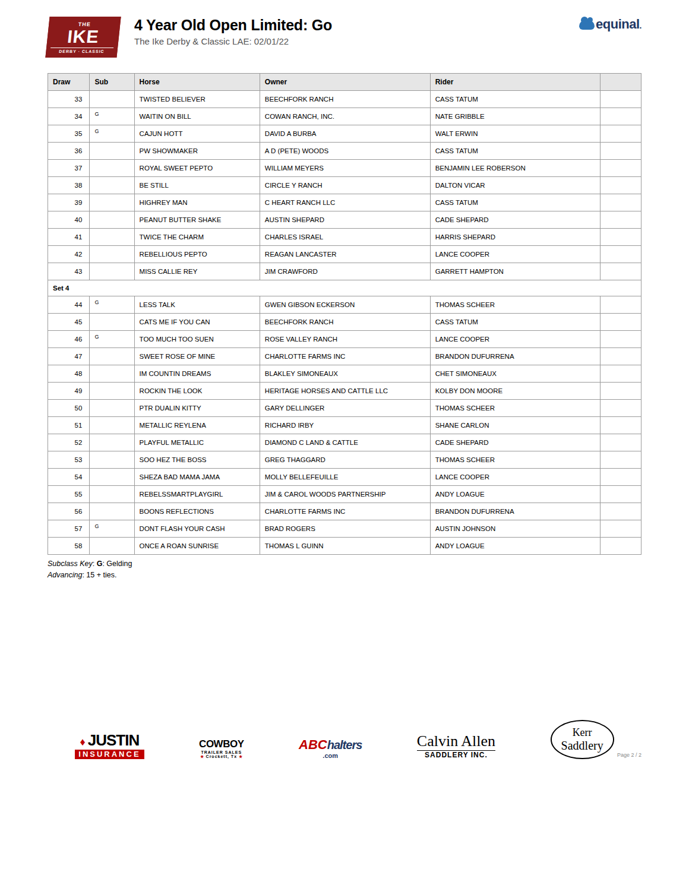THE
IKE
DERBY · CLASSIC
4 Year Old Open Limited: Go
The Ike Derby & Classic LAE: 02/01/22
equinal.
| Draw | Sub | Horse | Owner | Rider | |
| --- | --- | --- | --- | --- | --- |
| 33 | | TWISTED BELIEVER | BEECHFORK RANCH | CASS TATUM | |
| 34 | G | WAITIN ON BILL | COWAN RANCH, INC. | NATE GRIBBLE | |
| 35 | G | CAJUN HOTT | DAVID A BURBA | WALT ERWIN | |
| 36 | | PW SHOWMAKER | A D (PETE) WOODS | CASS TATUM | |
| 37 | | ROYAL SWEET PEPTO | WILLIAM MEYERS | BENJAMIN LEE ROBERSON | |
| 38 | | BE STILL | CIRCLE Y RANCH | DALTON VICAR | |
| 39 | | HIGHREY MAN | C HEART RANCH LLC | CASS TATUM | |
| 40 | | PEANUT BUTTER SHAKE | AUSTIN SHEPARD | CADE SHEPARD | |
| 41 | | TWICE THE CHARM | CHARLES ISRAEL | HARRIS SHEPARD | |
| 42 | | REBELLIOUS PEPTO | REAGAN LANCASTER | LANCE COOPER | |
| 43 | | MISS CALLIE REY | JIM CRAWFORD | GARRETT HAMPTON | |
| Set 4 |
| 44 | G | LESS TALK | GWEN GIBSON ECKERSON | THOMAS SCHEER | |
| 45 | | CATS ME IF YOU CAN | BEECHFORK RANCH | CASS TATUM | |
| 46 | G | TOO MUCH TOO SUEN | ROSE VALLEY RANCH | LANCE COOPER | |
| 47 | | SWEET ROSE OF MINE | CHARLOTTE FARMS INC | BRANDON DUFURRENA | |
| 48 | | IM COUNTIN DREAMS | BLAKLEY SIMONEAUX | CHET SIMONEAUX | |
| 49 | | ROCKIN THE LOOK | HERITAGE HORSES AND CATTLE LLC | KOLBY DON MOORE | |
| 50 | | PTR DUALIN KITTY | GARY DELLINGER | THOMAS SCHEER | |
| 51 | | METALLIC REYLENA | RICHARD IRBY | SHANE CARLON | |
| 52 | | PLAYFUL METALLIC | DIAMOND C LAND & CATTLE | CADE SHEPARD | |
| 53 | | SOO HEZ THE BOSS | GREG THAGGARD | THOMAS SCHEER | |
| 54 | | SHEZA BAD MAMA JAMA | MOLLY BELLEFEUILLE | LANCE COOPER | |
| 55 | | REBELSSMARTPLAYGIRL | JIM & CAROL WOODS PARTNERSHIP | ANDY LOAGUE | |
| 56 | | BOONS REFLECTIONS | CHARLOTTE FARMS INC | BRANDON DUFURRENA | |
| 57 | G | DONT FLASH YOUR CASH | BRAD ROGERS | AUSTIN JOHNSON | |
| 58 | | ONCE A ROAN SUNRISE | THOMAS L GUINN | ANDY LOAGUE | |
Subclass Key: G: Gelding
Advancing: 15 + ties.
♦JUSTIN
INSURANCE
COWBOY TRAILER SALES ★ Crockett, Tx ★
ABC halters
.com
Calvin Allen
SADDLERY INC.
Kerr Saddlery
Page 2 / 2